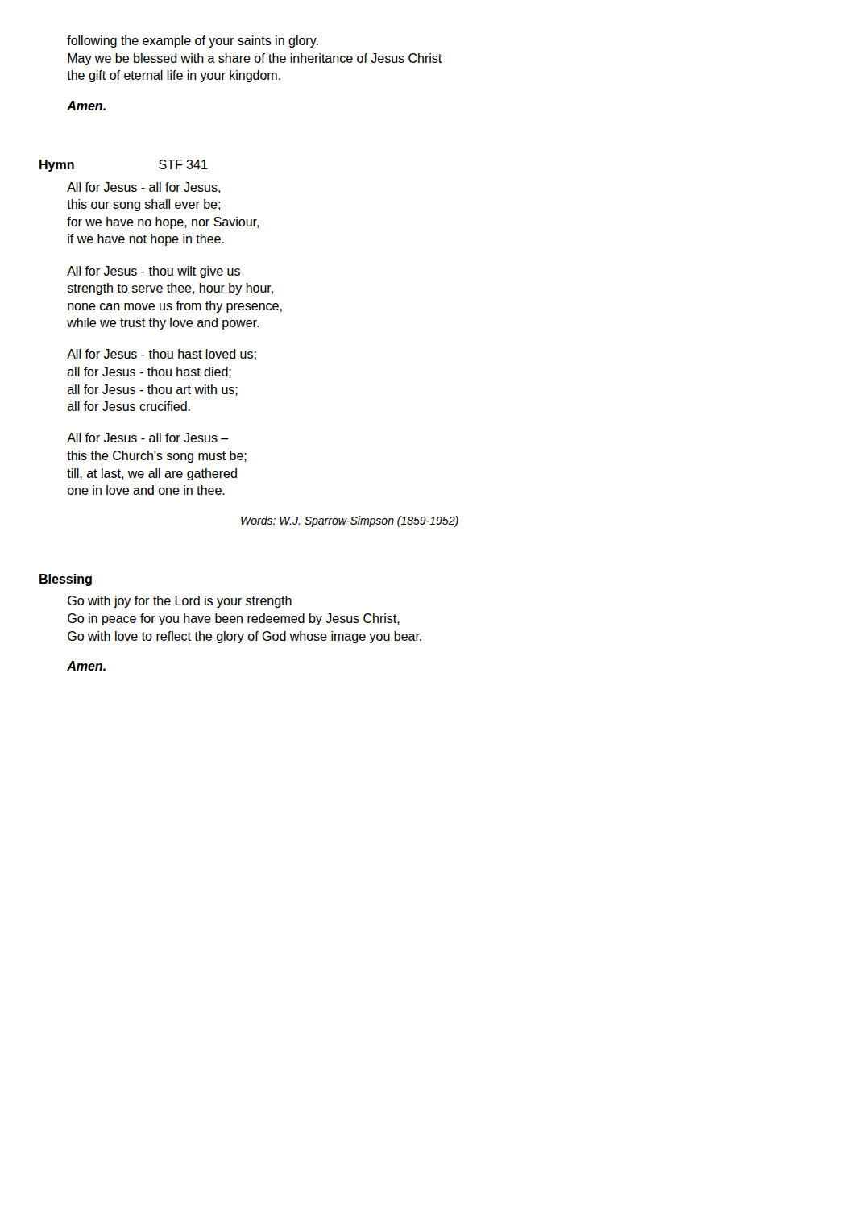following the example of your saints in glory.
May we be blessed with a share of the inheritance of Jesus Christ
the gift of eternal life in your kingdom.
Amen.
Hymn STF 341
All for Jesus - all for Jesus,
this our song shall ever be;
for we have no hope, nor Saviour,
if we have not hope in thee.
All for Jesus - thou wilt give us
strength to serve thee, hour by hour,
none can move us from thy presence,
while we trust thy love and power.
All for Jesus - thou hast loved us;
all for Jesus - thou hast died;
all for Jesus - thou art with us;
all for Jesus crucified.
All for Jesus - all for Jesus –
this the Church's song must be;
till, at last, we all are gathered
one in love and one in thee.
Words: W.J. Sparrow-Simpson (1859-1952)
Blessing
Go with joy for the Lord is your strength
Go in peace for you have been redeemed by Jesus Christ,
Go with love to reflect the glory of God whose image you bear.
Amen.